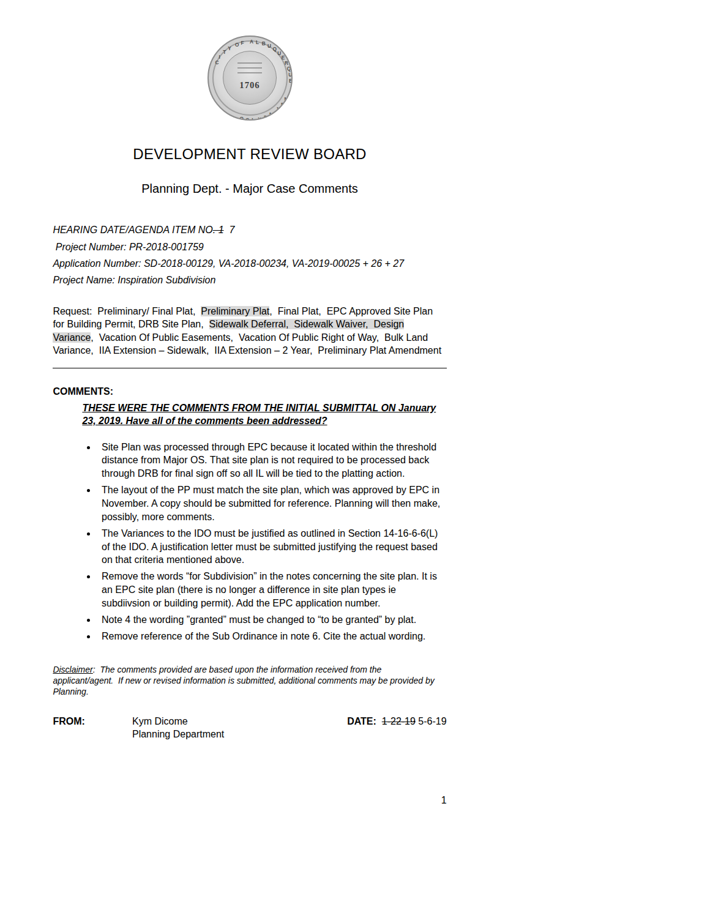C I T Y O F A L B U Q U E R Q U E N E W M E X I C O
1706
DEVELOPMENT REVIEW BOARD
Planning Dept. - Major Case Comments
HEARING DATE/AGENDA ITEM NO. 1 7
Project Number: PR-2018-001759
Application Number: SD-2018-00129, VA-2018-00234, VA-2019-00025 + 26 + 27
Project Name: Inspiration Subdivision
Request: Preliminary/ Final Plat, Preliminary Plat, Final Plat, EPC Approved Site Plan for Building Permit, DRB Site Plan, Sidewalk Deferral, Sidewalk Waiver, Design Variance, Vacation Of Public Easements, Vacation Of Public Right of Way, Bulk Land Variance, IIA Extension – Sidewalk, IIA Extension – 2 Year, Preliminary Plat Amendment
COMMENTS:
THESE WERE THE COMMENTS FROM THE INITIAL SUBMITTAL ON January 23, 2019. Have all of the comments been addressed?
Site Plan was processed through EPC because it located within the threshold distance from Major OS. That site plan is not required to be processed back through DRB for final sign off so all IL will be tied to the platting action.
The layout of the PP must match the site plan, which was approved by EPC in November. A copy should be submitted for reference. Planning will then make, possibly, more comments.
The Variances to the IDO must be justified as outlined in Section 14-16-6-6(L) of the IDO. A justification letter must be submitted justifying the request based on that criteria mentioned above.
Remove the words “for Subdivision” in the notes concerning the site plan. It is an EPC site plan (there is no longer a difference in site plan types ie subdiivsion or building permit). Add the EPC application number.
Note 4 the wording ”granted” must be changed to “to be granted” by plat.
Remove reference of the Sub Ordinance in note 6. Cite the actual wording.
Disclaimer: The comments provided are based upon the information received from the applicant/agent. If new or revised information is submitted, additional comments may be provided by Planning.
FROM:
Kym Dicome
Planning Department
DATE: 1-22-19 5-6-19
1